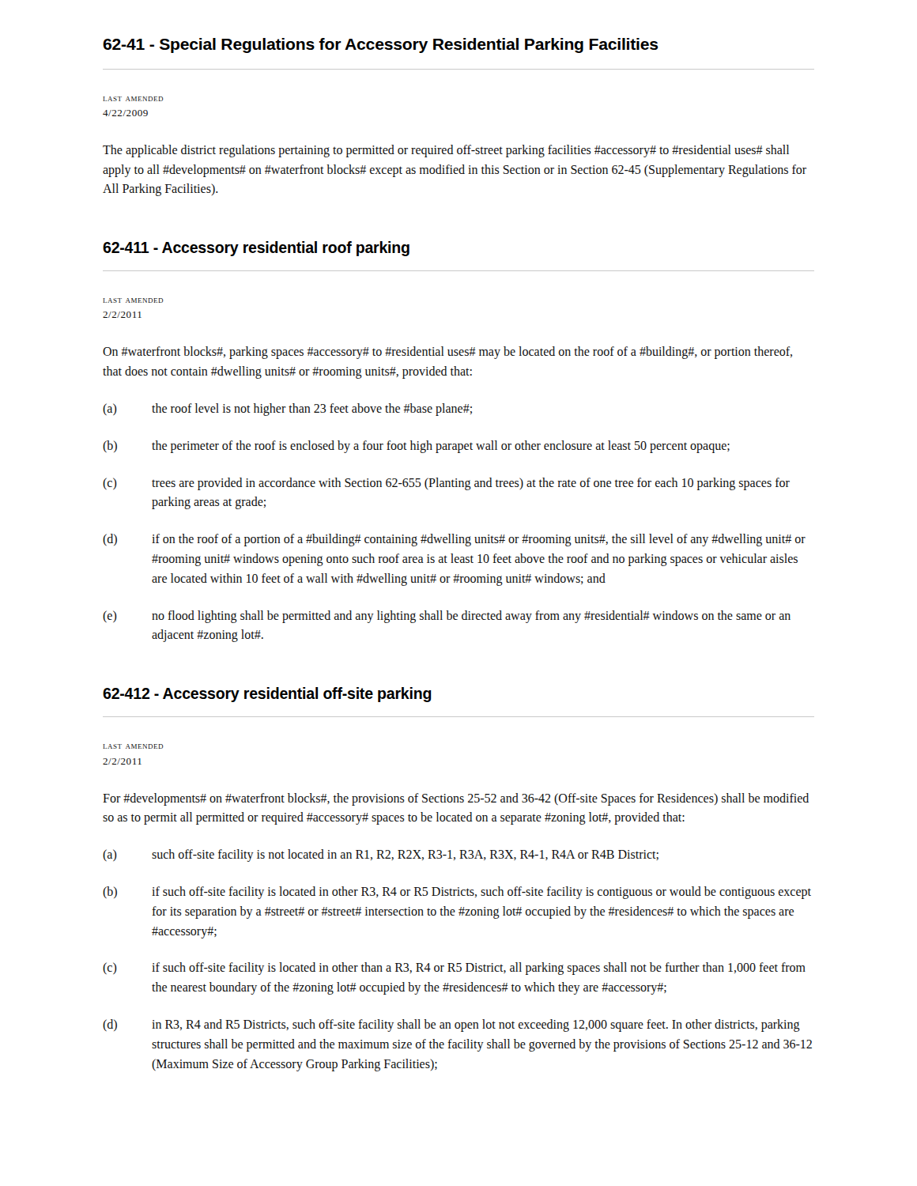62-41 - Special Regulations for Accessory Residential Parking Facilities
Last Amended 4/22/2009
The applicable district regulations pertaining to permitted or required off-street parking facilities #accessory# to #residential uses# shall apply to all #developments# on #waterfront blocks# except as modified in this Section or in Section 62-45 (Supplementary Regulations for All Parking Facilities).
62-411 - Accessory residential roof parking
Last Amended 2/2/2011
On #waterfront blocks#, parking spaces #accessory# to #residential uses# may be located on the roof of a #building#, or portion thereof, that does not contain #dwelling units# or #rooming units#, provided that:
(a) the roof level is not higher than 23 feet above the #base plane#;
(b) the perimeter of the roof is enclosed by a four foot high parapet wall or other enclosure at least 50 percent opaque;
(c) trees are provided in accordance with Section 62-655 (Planting and trees) at the rate of one tree for each 10 parking spaces for parking areas at grade;
(d) if on the roof of a portion of a #building# containing #dwelling units# or #rooming units#, the sill level of any #dwelling unit# or #rooming unit# windows opening onto such roof area is at least 10 feet above the roof and no parking spaces or vehicular aisles are located within 10 feet of a wall with #dwelling unit# or #rooming unit# windows; and
(e) no flood lighting shall be permitted and any lighting shall be directed away from any #residential# windows on the same or an adjacent #zoning lot#.
62-412 - Accessory residential off-site parking
Last Amended 2/2/2011
For #developments# on #waterfront blocks#, the provisions of Sections 25-52 and 36-42 (Off-site Spaces for Residences) shall be modified so as to permit all permitted or required #accessory# spaces to be located on a separate #zoning lot#, provided that:
(a) such off-site facility is not located in an R1, R2, R2X, R3-1, R3A, R3X, R4-1, R4A or R4B District;
(b) if such off-site facility is located in other R3, R4 or R5 Districts, such off-site facility is contiguous or would be contiguous except for its separation by a #street# or #street# intersection to the #zoning lot# occupied by the #residences# to which the spaces are #accessory#;
(c) if such off-site facility is located in other than a R3, R4 or R5 District, all parking spaces shall not be further than 1,000 feet from the nearest boundary of the #zoning lot# occupied by the #residences# to which they are #accessory#;
(d) in R3, R4 and R5 Districts, such off-site facility shall be an open lot not exceeding 12,000 square feet. In other districts, parking structures shall be permitted and the maximum size of the facility shall be governed by the provisions of Sections 25-12 and 36-12 (Maximum Size of Accessory Group Parking Facilities);